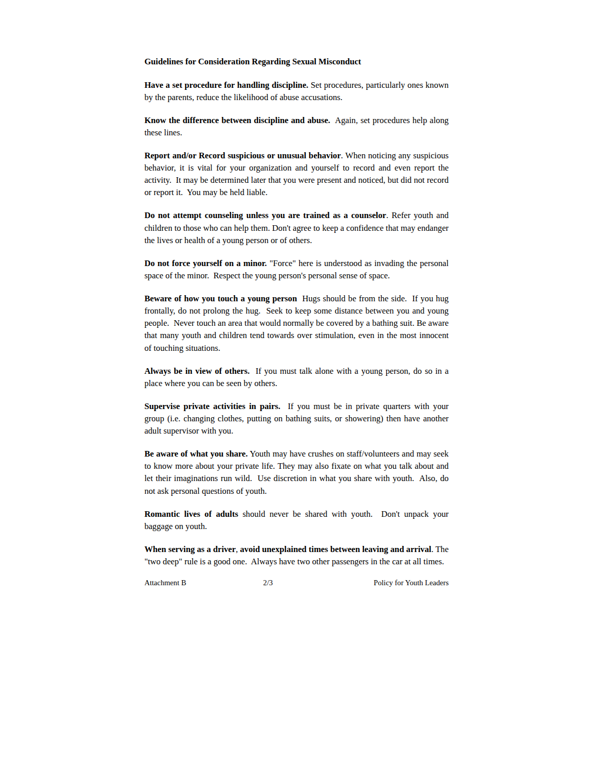Guidelines for Consideration Regarding Sexual Misconduct
Have a set procedure for handling discipline. Set procedures, particularly ones known by the parents, reduce the likelihood of abuse accusations.
Know the difference between discipline and abuse. Again, set procedures help along these lines.
Report and/or Record suspicious or unusual behavior. When noticing any suspicious behavior, it is vital for your organization and yourself to record and even report the activity. It may be determined later that you were present and noticed, but did not record or report it. You may be held liable.
Do not attempt counseling unless you are trained as a counselor. Refer youth and children to those who can help them. Don't agree to keep a confidence that may endanger the lives or health of a young person or of others.
Do not force yourself on a minor. "Force" here is understood as invading the personal space of the minor. Respect the young person's personal sense of space.
Beware of how you touch a young person Hugs should be from the side. If you hug frontally, do not prolong the hug. Seek to keep some distance between you and young people. Never touch an area that would normally be covered by a bathing suit. Be aware that many youth and children tend towards over stimulation, even in the most innocent of touching situations.
Always be in view of others. If you must talk alone with a young person, do so in a place where you can be seen by others.
Supervise private activities in pairs. If you must be in private quarters with your group (i.e. changing clothes, putting on bathing suits, or showering) then have another adult supervisor with you.
Be aware of what you share. Youth may have crushes on staff/volunteers and may seek to know more about your private life. They may also fixate on what you talk about and let their imaginations run wild. Use discretion in what you share with youth. Also, do not ask personal questions of youth.
Romantic lives of adults should never be shared with youth. Don't unpack your baggage on youth.
When serving as a driver, avoid unexplained times between leaving and arrival. The "two deep" rule is a good one. Always have two other passengers in the car at all times.
Attachment B
2/3
Policy for Youth Leaders